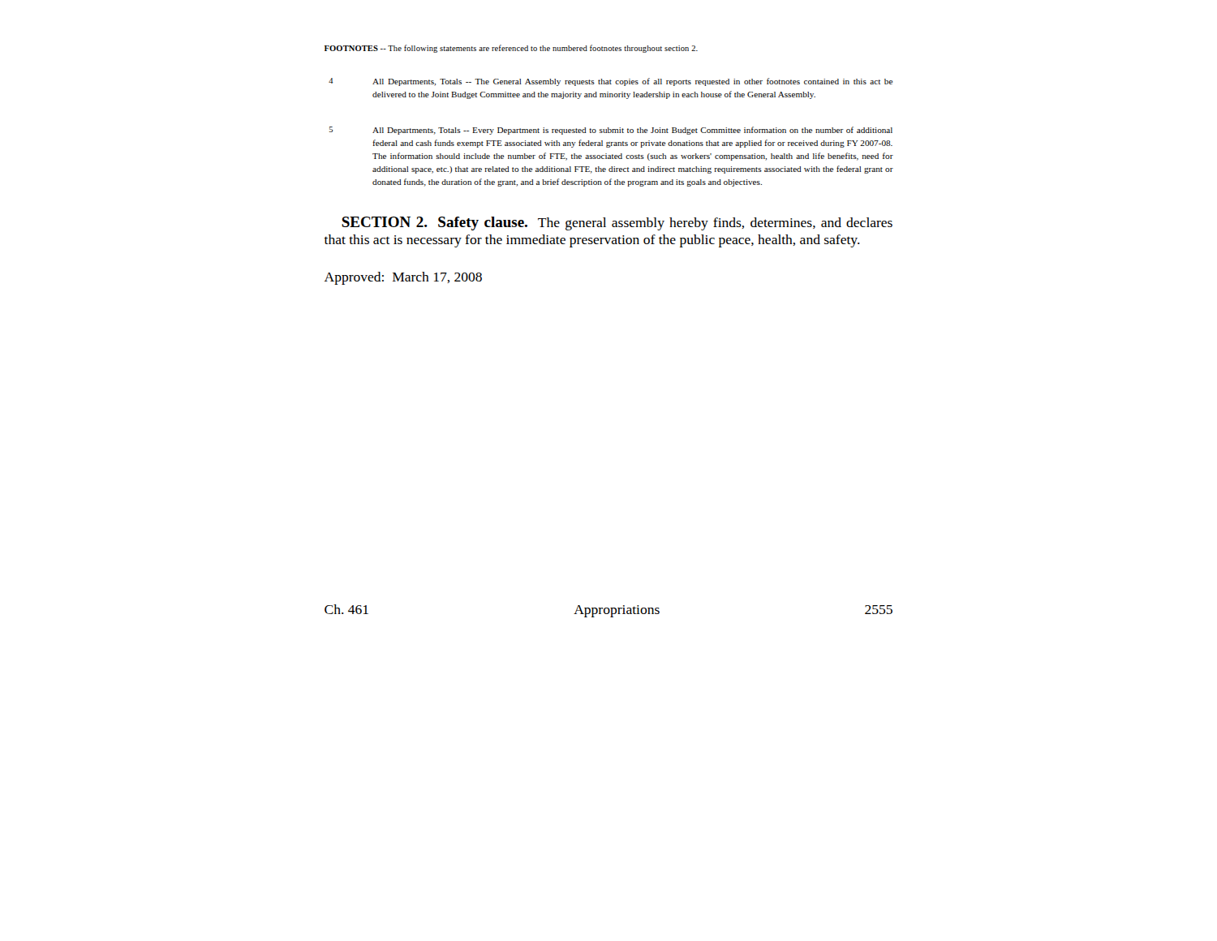FOOTNOTES -- The following statements are referenced to the numbered footnotes throughout section 2.
4 All Departments, Totals -- The General Assembly requests that copies of all reports requested in other footnotes contained in this act be delivered to the Joint Budget Committee and the majority and minority leadership in each house of the General Assembly.
5 All Departments, Totals -- Every Department is requested to submit to the Joint Budget Committee information on the number of additional federal and cash funds exempt FTE associated with any federal grants or private donations that are applied for or received during FY 2007-08. The information should include the number of FTE, the associated costs (such as workers' compensation, health and life benefits, need for additional space, etc.) that are related to the additional FTE, the direct and indirect matching requirements associated with the federal grant or donated funds, the duration of the grant, and a brief description of the program and its goals and objectives.
SECTION 2. Safety clause. The general assembly hereby finds, determines, and declares that this act is necessary for the immediate preservation of the public peace, health, and safety.
Approved: March 17, 2008
Ch. 461 Appropriations 2555